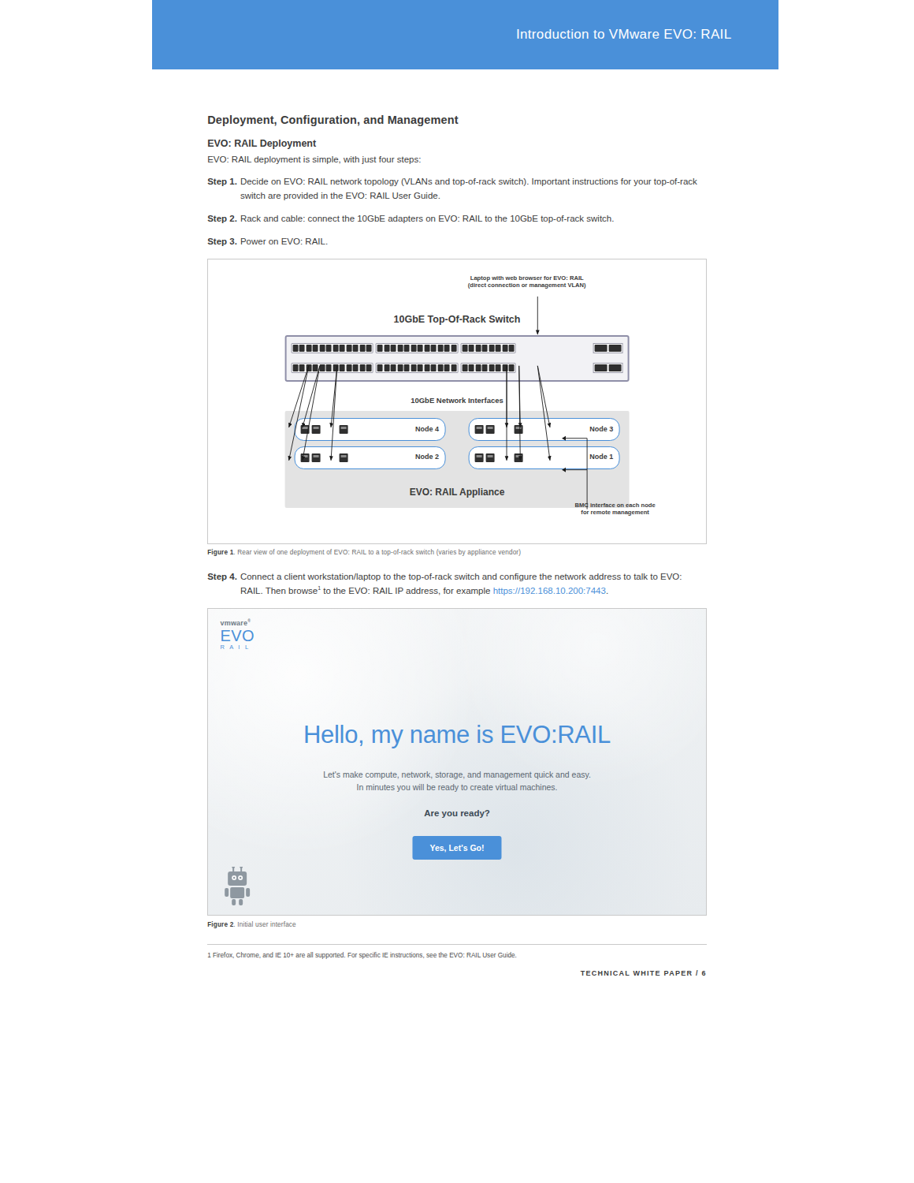Introduction to VMware EVO: RAIL
Deployment, Configuration, and Management
EVO: RAIL Deployment
EVO: RAIL deployment is simple, with just four steps:
Step 1.
Decide on EVO: RAIL network topology (VLANs and top-of-rack switch). Important instructions for your top-of-rack switch are provided in the EVO: RAIL User Guide.
Step 2.
Rack and cable: connect the 10GbE adapters on EVO: RAIL to the 10GbE top-of-rack switch.
Step 3.
Power on EVO: RAIL.
Laptop with web browser for EVO: RAIL
(direct connection or management VLAN)
10GbE Top-Of-Rack Switch
10GbE Network Interfaces
Node 4
Node 3
Node 2
Node 1
EVO: RAIL Appliance
BMC interface on each node
for remote management
Figure 1. Rear view of one deployment of EVO: RAIL to a top-of-rack switch (varies by appliance vendor)
Step 4.
Connect a client workstation/laptop to the top-of-rack switch and configure the network address to talk to EVO: RAIL. Then browse1 to the EVO: RAIL IP address, for example https://192.168.10.200:7443.
vmware®
EVO
R A I L
Hello, my name is EVO:RAIL
Let's make compute, network, storage, and management quick and easy.
In minutes you will be ready to create virtual machines.
Are you ready?
Yes, Let's Go!
Figure 2. Initial user interface
1 Firefox, Chrome, and IE 10+ are all supported. For specific IE instructions, see the EVO: RAIL User Guide.
TECHNICAL WHITE PAPER / 6